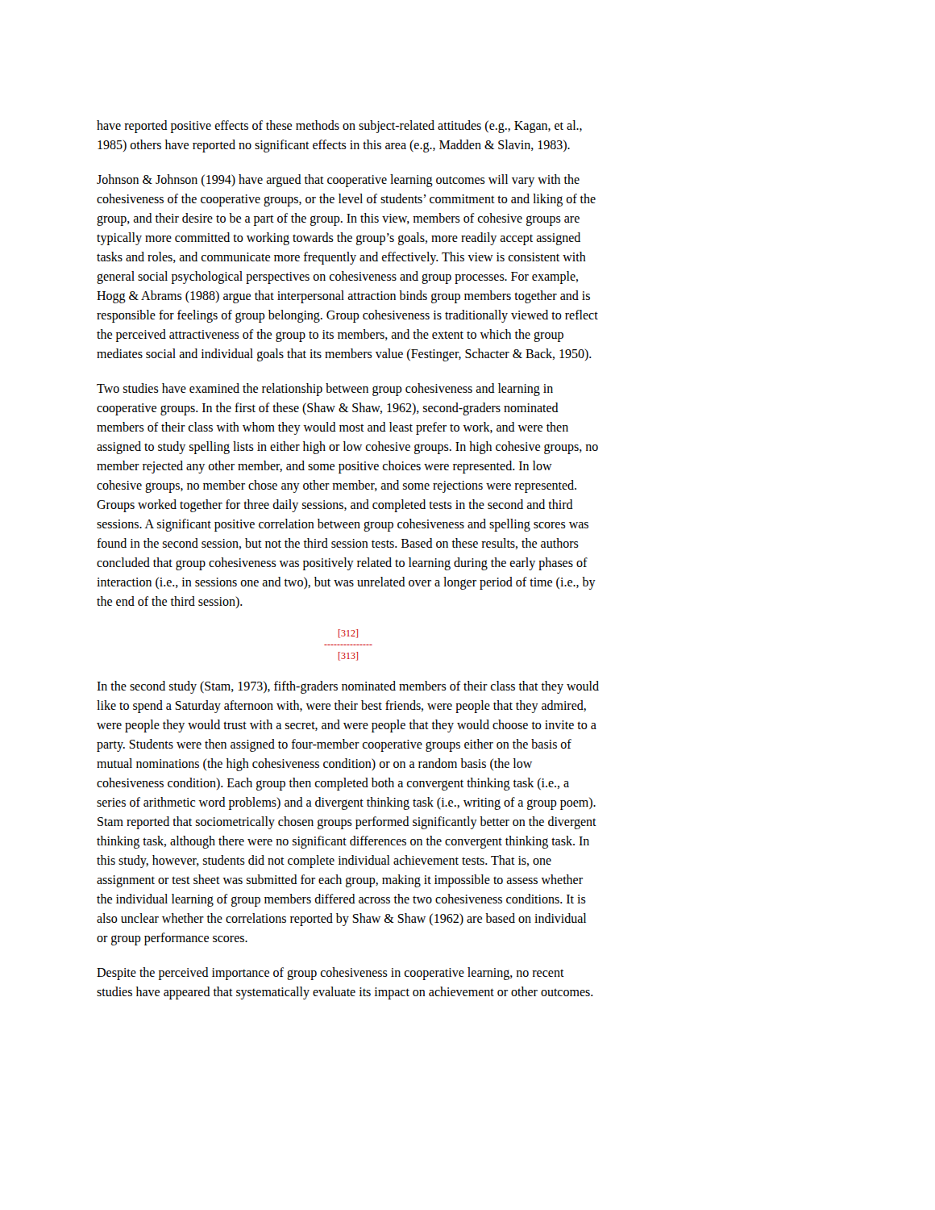have reported positive effects of these methods on subject-related attitudes (e.g., Kagan, et al., 1985) others have reported no significant effects in this area (e.g., Madden & Slavin, 1983).
Johnson & Johnson (1994) have argued that cooperative learning outcomes will vary with the cohesiveness of the cooperative groups, or the level of students’ commitment to and liking of the group, and their desire to be a part of the group. In this view, members of cohesive groups are typically more committed to working towards the group’s goals, more readily accept assigned tasks and roles, and communicate more frequently and effectively. This view is consistent with general social psychological perspectives on cohesiveness and group processes. For example, Hogg & Abrams (1988) argue that interpersonal attraction binds group members together and is responsible for feelings of group belonging. Group cohesiveness is traditionally viewed to reflect the perceived attractiveness of the group to its members, and the extent to which the group mediates social and individual goals that its members value (Festinger, Schacter & Back, 1950).
Two studies have examined the relationship between group cohesiveness and learning in cooperative groups. In the first of these (Shaw & Shaw, 1962), second-graders nominated members of their class with whom they would most and least prefer to work, and were then assigned to study spelling lists in either high or low cohesive groups. In high cohesive groups, no member rejected any other member, and some positive choices were represented. In low cohesive groups, no member chose any other member, and some rejections were represented. Groups worked together for three daily sessions, and completed tests in the second and third sessions. A significant positive correlation between group cohesiveness and spelling scores was found in the second session, but not the third session tests. Based on these results, the authors concluded that group cohesiveness was positively related to learning during the early phases of interaction (i.e., in sessions one and two), but was unrelated over a longer period of time (i.e., by the end of the third session).
[312]
---------------
[313]
In the second study (Stam, 1973), fifth-graders nominated members of their class that they would like to spend a Saturday afternoon with, were their best friends, were people that they admired, were people they would trust with a secret, and were people that they would choose to invite to a party. Students were then assigned to four-member cooperative groups either on the basis of mutual nominations (the high cohesiveness condition) or on a random basis (the low cohesiveness condition). Each group then completed both a convergent thinking task (i.e., a series of arithmetic word problems) and a divergent thinking task (i.e., writing of a group poem). Stam reported that sociometrically chosen groups performed significantly better on the divergent thinking task, although there were no significant differences on the convergent thinking task. In this study, however, students did not complete individual achievement tests. That is, one assignment or test sheet was submitted for each group, making it impossible to assess whether the individual learning of group members differed across the two cohesiveness conditions. It is also unclear whether the correlations reported by Shaw & Shaw (1962) are based on individual or group performance scores.
Despite the perceived importance of group cohesiveness in cooperative learning, no recent studies have appeared that systematically evaluate its impact on achievement or other outcomes.